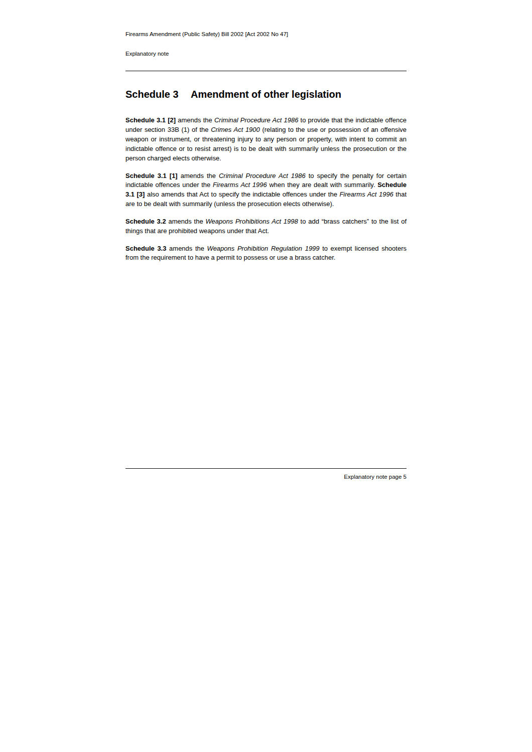Firearms Amendment (Public Safety) Bill 2002 [Act 2002 No 47]
Explanatory note
Schedule 3 Amendment of other legislation
Schedule 3.1 [2] amends the Criminal Procedure Act 1986 to provide that the indictable offence under section 33B (1) of the Crimes Act 1900 (relating to the use or possession of an offensive weapon or instrument, or threatening injury to any person or property, with intent to commit an indictable offence or to resist arrest) is to be dealt with summarily unless the prosecution or the person charged elects otherwise.
Schedule 3.1 [1] amends the Criminal Procedure Act 1986 to specify the penalty for certain indictable offences under the Firearms Act 1996 when they are dealt with summarily. Schedule 3.1 [3] also amends that Act to specify the indictable offences under the Firearms Act 1996 that are to be dealt with summarily (unless the prosecution elects otherwise).
Schedule 3.2 amends the Weapons Prohibitions Act 1998 to add “brass catchers” to the list of things that are prohibited weapons under that Act.
Schedule 3.3 amends the Weapons Prohibition Regulation 1999 to exempt licensed shooters from the requirement to have a permit to possess or use a brass catcher.
Explanatory note page 5